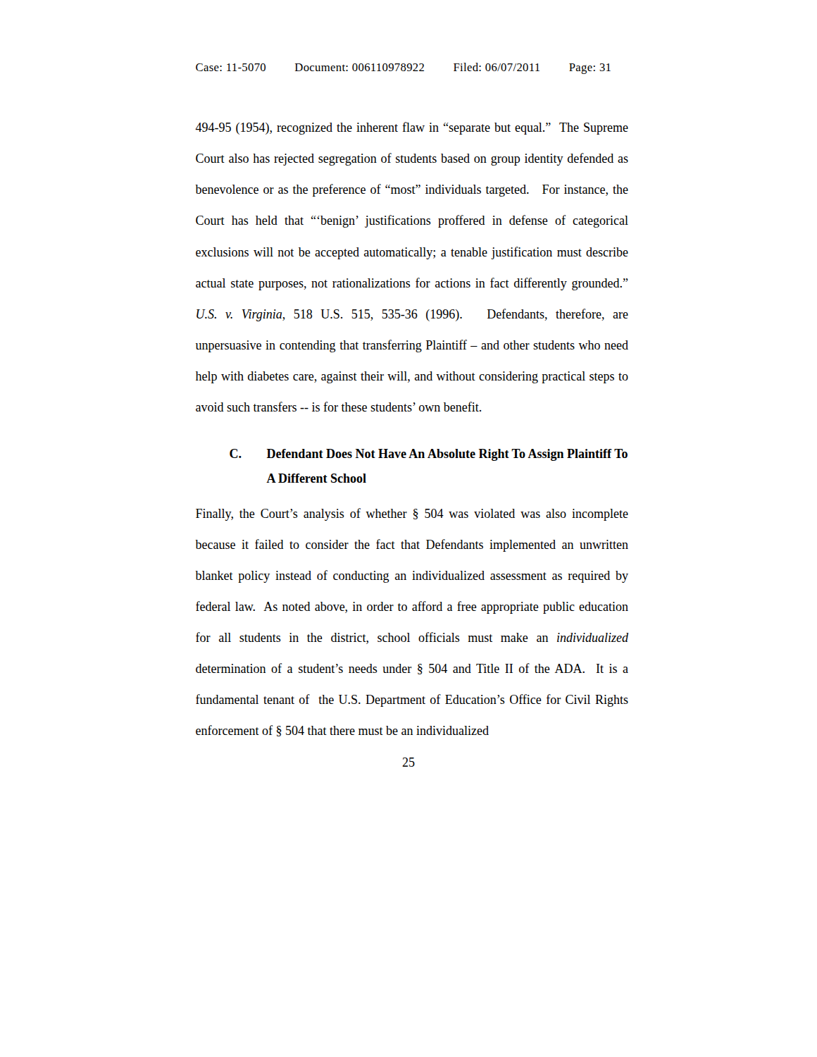Case: 11-5070 Document: 006110978922 Filed: 06/07/2011 Page: 31
494-95 (1954), recognized the inherent flaw in “separate but equal.” The Supreme Court also has rejected segregation of students based on group identity defended as benevolence or as the preference of “most” individuals targeted. For instance, the Court has held that “‘benign’ justifications proffered in defense of categorical exclusions will not be accepted automatically; a tenable justification must describe actual state purposes, not rationalizations for actions in fact differently grounded.” U.S. v. Virginia, 518 U.S. 515, 535-36 (1996). Defendants, therefore, are unpersuasive in contending that transferring Plaintiff – and other students who need help with diabetes care, against their will, and without considering practical steps to avoid such transfers -- is for these students’ own benefit.
C.
Defendant Does Not Have An Absolute Right To Assign Plaintiff To A Different School
Finally, the Court’s analysis of whether § 504 was violated was also incomplete because it failed to consider the fact that Defendants implemented an unwritten blanket policy instead of conducting an individualized assessment as required by federal law. As noted above, in order to afford a free appropriate public education for all students in the district, school officials must make an individualized determination of a student’s needs under § 504 and Title II of the ADA. It is a fundamental tenant of the U.S. Department of Education’s Office for Civil Rights enforcement of § 504 that there must be an individualized
25